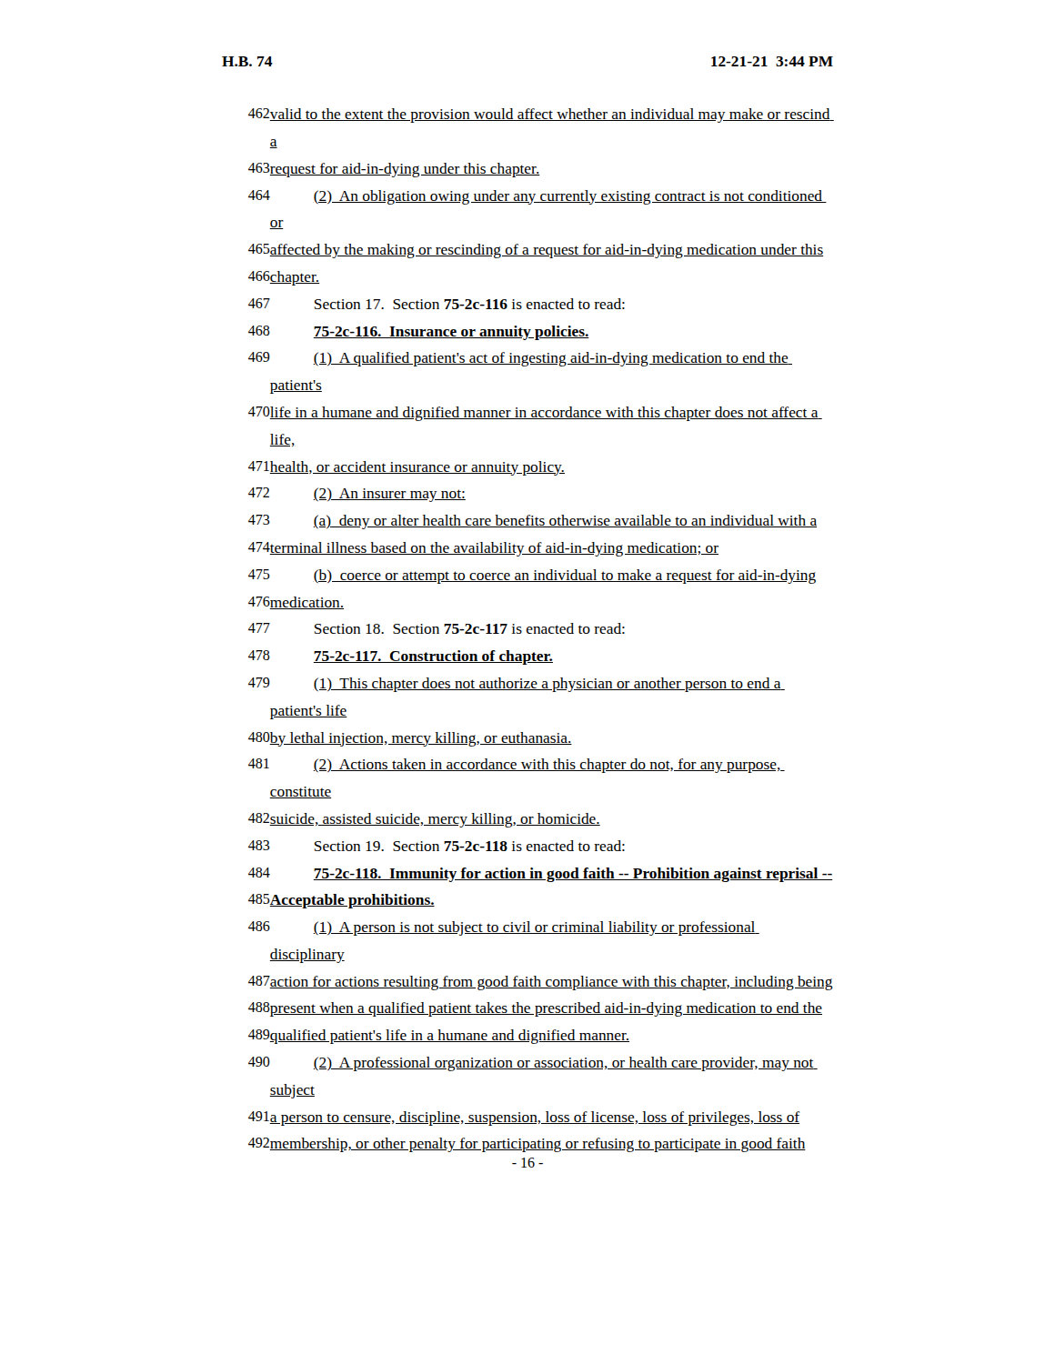H.B. 74 12-21-21 3:44 PM
| 462 | valid to the extent the provision would affect whether an individual may make or rescind a |
| 463 | request for aid-in-dying under this chapter. |
| 464 | (2) An obligation owing under any currently existing contract is not conditioned or |
| 465 | affected by the making or rescinding of a request for aid-in-dying medication under this |
| 466 | chapter. |
| 467 | Section 17. Section 75-2c-116 is enacted to read: |
| 468 | 75-2c-116. Insurance or annuity policies. |
| 469 | (1) A qualified patient's act of ingesting aid-in-dying medication to end the patient's |
| 470 | life in a humane and dignified manner in accordance with this chapter does not affect a life, |
| 471 | health, or accident insurance or annuity policy. |
| 472 | (2) An insurer may not: |
| 473 | (a) deny or alter health care benefits otherwise available to an individual with a |
| 474 | terminal illness based on the availability of aid-in-dying medication; or |
| 475 | (b) coerce or attempt to coerce an individual to make a request for aid-in-dying |
| 476 | medication. |
| 477 | Section 18. Section 75-2c-117 is enacted to read: |
| 478 | 75-2c-117. Construction of chapter. |
| 479 | (1) This chapter does not authorize a physician or another person to end a patient's life |
| 480 | by lethal injection, mercy killing, or euthanasia. |
| 481 | (2) Actions taken in accordance with this chapter do not, for any purpose, constitute |
| 482 | suicide, assisted suicide, mercy killing, or homicide. |
| 483 | Section 19. Section 75-2c-118 is enacted to read: |
| 484 | 75-2c-118. Immunity for action in good faith -- Prohibition against reprisal -- |
| 485 | Acceptable prohibitions. |
| 486 | (1) A person is not subject to civil or criminal liability or professional disciplinary |
| 487 | action for actions resulting from good faith compliance with this chapter, including being |
| 488 | present when a qualified patient takes the prescribed aid-in-dying medication to end the |
| 489 | qualified patient's life in a humane and dignified manner. |
| 490 | (2) A professional organization or association, or health care provider, may not subject |
| 491 | a person to censure, discipline, suspension, loss of license, loss of privileges, loss of |
| 492 | membership, or other penalty for participating or refusing to participate in good faith |
- 16 -